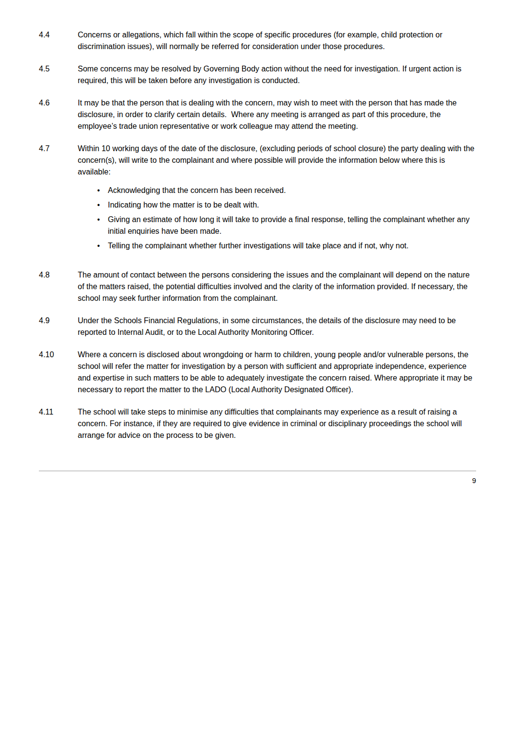4.4
Concerns or allegations, which fall within the scope of specific procedures (for example, child protection or discrimination issues), will normally be referred for consideration under those procedures.
4.5
Some concerns may be resolved by Governing Body action without the need for investigation. If urgent action is required, this will be taken before any investigation is conducted.
4.6
It may be that the person that is dealing with the concern, may wish to meet with the person that has made the disclosure, in order to clarify certain details. Where any meeting is arranged as part of this procedure, the employee’s trade union representative or work colleague may attend the meeting.
4.7
Within 10 working days of the date of the disclosure, (excluding periods of school closure) the party dealing with the concern(s), will write to the complainant and where possible will provide the information below where this is available:
Acknowledging that the concern has been received.
Indicating how the matter is to be dealt with.
Giving an estimate of how long it will take to provide a final response, telling the complainant whether any initial enquiries have been made.
Telling the complainant whether further investigations will take place and if not, why not.
4.8
The amount of contact between the persons considering the issues and the complainant will depend on the nature of the matters raised, the potential difficulties involved and the clarity of the information provided. If necessary, the school may seek further information from the complainant.
4.9
Under the Schools Financial Regulations, in some circumstances, the details of the disclosure may need to be reported to Internal Audit, or to the Local Authority Monitoring Officer.
4.10
Where a concern is disclosed about wrongdoing or harm to children, young people and/or vulnerable persons, the school will refer the matter for investigation by a person with sufficient and appropriate independence, experience and expertise in such matters to be able to adequately investigate the concern raised. Where appropriate it may be necessary to report the matter to the LADO (Local Authority Designated Officer).
4.11
The school will take steps to minimise any difficulties that complainants may experience as a result of raising a concern. For instance, if they are required to give evidence in criminal or disciplinary proceedings the school will arrange for advice on the process to be given.
9